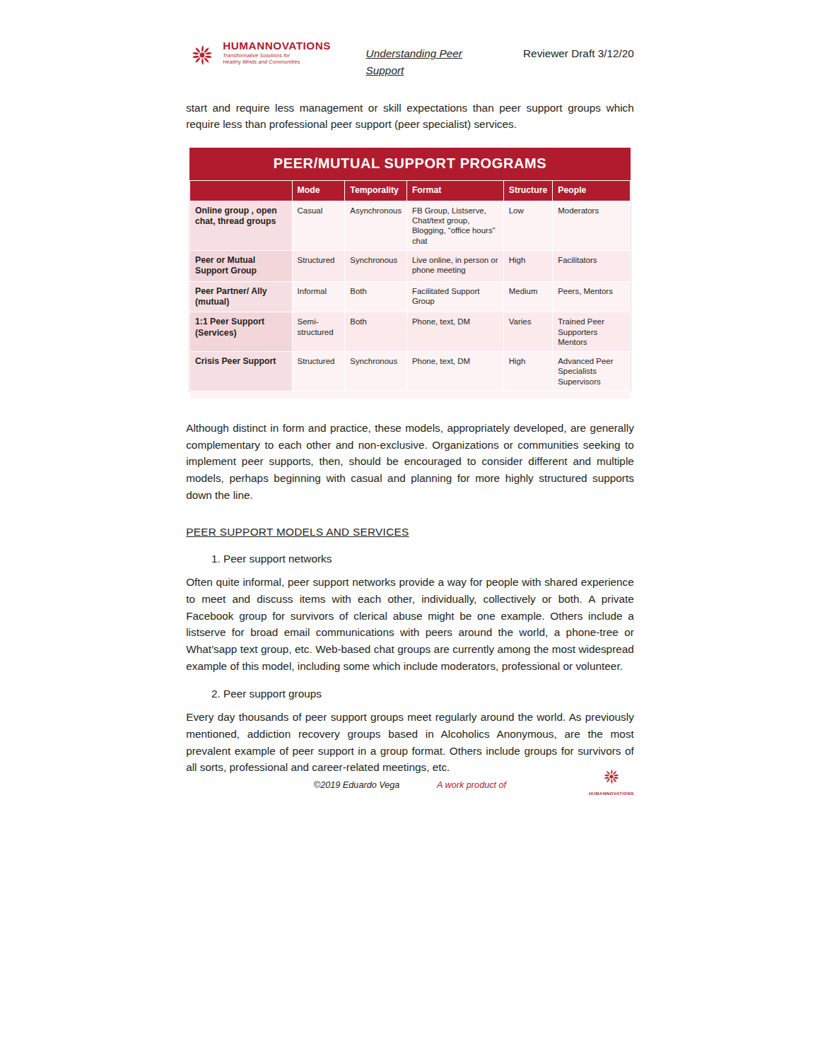HUMANNOVATIONS
Transformative Solutions for
Healthy Minds and Communities
Understanding Peer Support
Reviewer Draft 3/12/20
start and require less management or skill expectations than peer support groups which require less than professional peer support (peer specialist) services.
PEER/MUTUAL SUPPORT PROGRAMS
| | Mode | Temporality | Format | Structure | People |
| --- | --- | --- | --- | --- | --- |
| Online group , open chat, thread groups | Casual | Asynchronous | FB Group, Listserve, Chat/text group, Blogging, “office hours” chat | Low | Moderators |
| Peer or Mutual Support Group | Structured | Synchronous | Live online, in person or phone meeting | High | Facilitators |
| Peer Partner/ Ally (mutual) | Informal | Both | Facilitated Support Group | Medium | Peers, Mentors |
| 1:1 Peer Support (Services) | Semi-structured | Both | Phone, text, DM | Varies | Trained Peer Supporters Mentors |
| Crisis Peer Support | Structured | Synchronous | Phone, text, DM | High | Advanced Peer Specialists Supervisors |
Although distinct in form and practice, these models, appropriately developed, are generally complementary to each other and non-exclusive. Organizations or communities seeking to implement peer supports, then, should be encouraged to consider different and multiple models, perhaps beginning with casual and planning for more highly structured supports down the line.
PEER SUPPORT MODELS AND SERVICES
Peer support networks
Often quite informal, peer support networks provide a way for people with shared experience to meet and discuss items with each other, individually, collectively or both. A private Facebook group for survivors of clerical abuse might be one example. Others include a listserve for broad email communications with peers around the world, a phone-tree or What’sapp text group, etc. Web-based chat groups are currently among the most widespread example of this model, including some which include moderators, professional or volunteer.
Peer support groups
Every day thousands of peer support groups meet regularly around the world. As previously mentioned, addiction recovery groups based in Alcoholics Anonymous, are the most prevalent example of peer support in a group format. Others include groups for survivors of all sorts, professional and career-related meetings, etc.
©2019 Eduardo Vega A work product of HUMANNOVATIONS